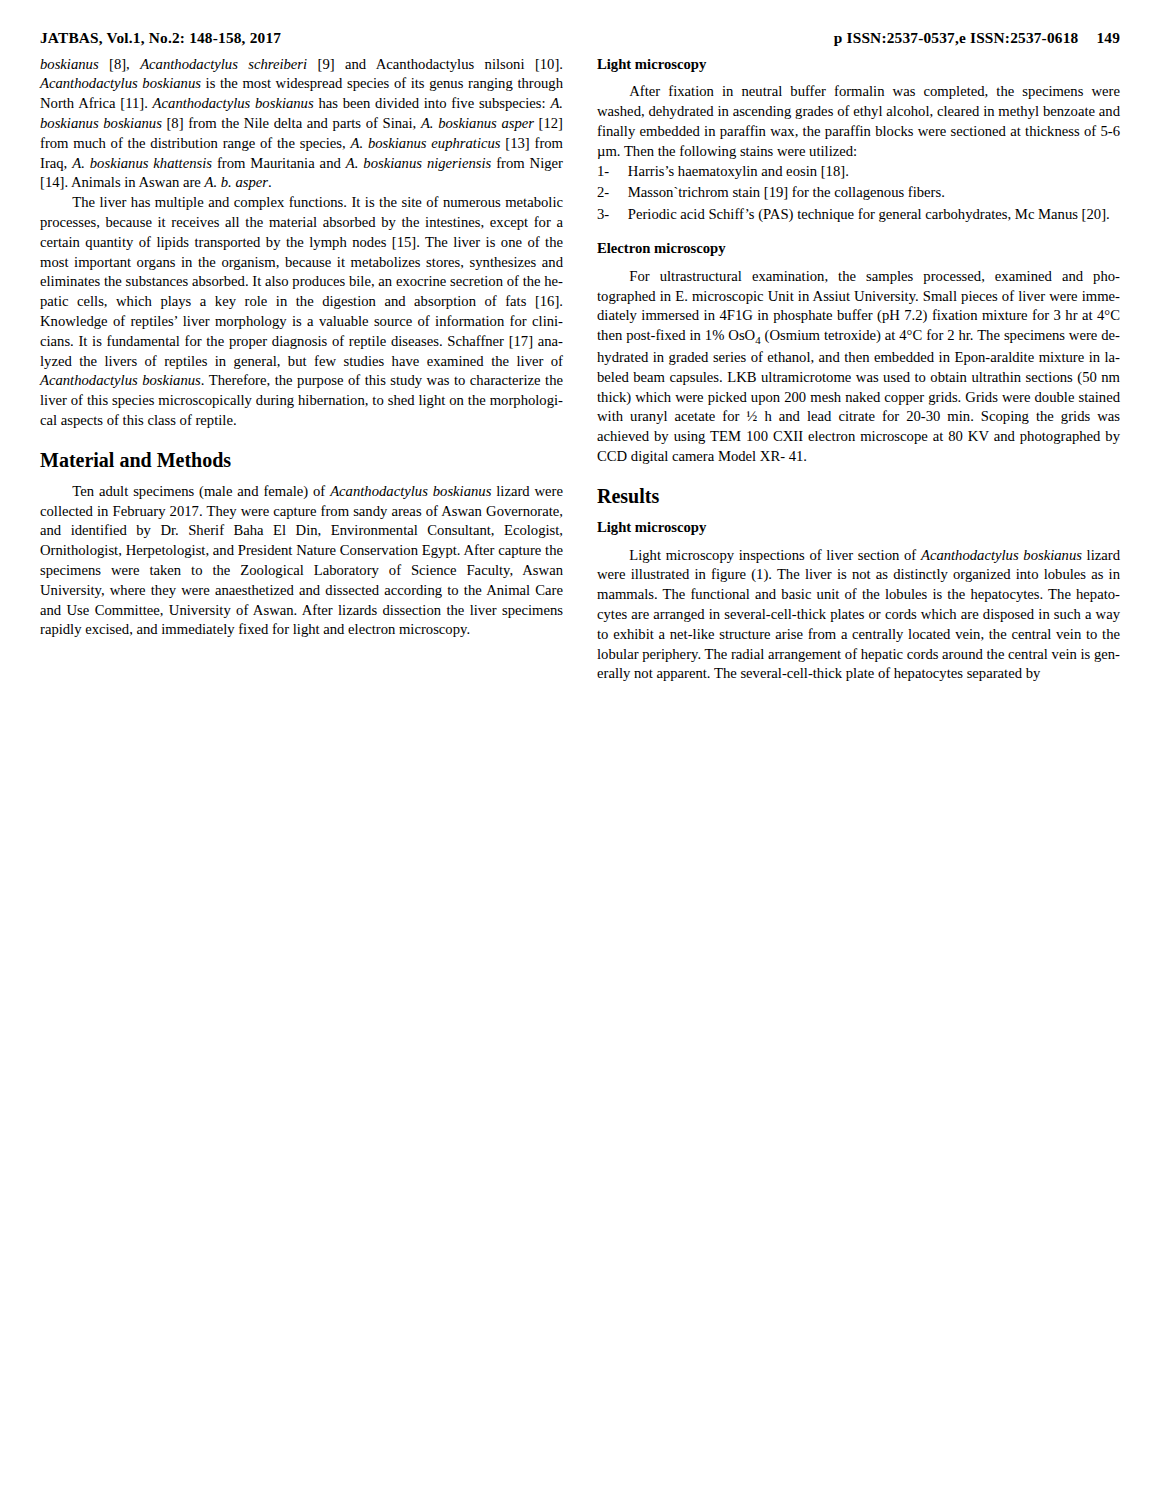JATBAS, Vol.1, No.2: 148-158, 2017 p ISSN:2537-0537,e ISSN:2537-0618 149
boskianus [8], Acanthodactylus schreiberi [9] and Acanthodactylus nilsoni [10]. Acanthodactylus boskianus is the most widespread species of its genus ranging through North Africa [11]. Acanthodactylus boskianus has been divided into five subspecies: A. boskianus boskianus [8] from the Nile delta and parts of Sinai, A. boskianus asper [12] from much of the distribution range of the species, A. boskianus euphraticus [13] from Iraq, A. boskianus khattensis from Mauritania and A. boskianus nigeriensis from Niger [14]. Animals in Aswan are A. b. asper.
The liver has multiple and complex functions. It is the site of numerous metabolic processes, because it receives all the material absorbed by the intestines, except for a certain quantity of lipids transported by the lymph nodes [15]. The liver is one of the most important organs in the organism, because it metabolizes stores, synthesizes and eliminates the substances absorbed. It also produces bile, an exocrine secretion of the hepatic cells, which plays a key role in the digestion and absorption of fats [16]. Knowledge of reptiles’ liver morphology is a valuable source of information for clinicians. It is fundamental for the proper diagnosis of reptile diseases. Schaffner [17] analyzed the livers of reptiles in general, but few studies have examined the liver of Acanthodactylus boskianus. Therefore, the purpose of this study was to characterize the liver of this species microscopically during hibernation, to shed light on the morphological aspects of this class of reptile.
Material and Methods
Ten adult specimens (male and female) of Acanthodactylus boskianus lizard were collected in February 2017. They were capture from sandy areas of Aswan Governorate, and identified by Dr. Sherif Baha El Din, Environmental Consultant, Ecologist, Ornithologist, Herpetologist, and President Nature Conservation Egypt. After capture the specimens were taken to the Zoological Laboratory of Science Faculty, Aswan University, where they were anaesthetized and dissected according to the Animal Care and Use Committee, University of Aswan. After lizards dissection the liver specimens rapidly excised, and immediately fixed for light and electron microscopy.
Light microscopy
After fixation in neutral buffer formalin was completed, the specimens were washed, dehydrated in ascending grades of ethyl alcohol, cleared in methyl benzoate and finally embedded in paraffin wax, the paraffin blocks were sectioned at thickness of 5-6 µm. Then the following stains were utilized:
Harris’s haematoxylin and eosin [18].
Masson`trichrom stain [19] for the collagenous fibers.
Periodic acid Schiff’s (PAS) technique for general carbohydrates, Mc Manus [20].
Electron microscopy
For ultrastructural examination, the samples processed, examined and photographed in E. microscopic Unit in Assiut University. Small pieces of liver were immediately immersed in 4F1G in phosphate buffer (pH 7.2) fixation mixture for 3 hr at 4°C then post-fixed in 1% OsO4 (Osmium tetroxide) at 4°C for 2 hr. The specimens were dehydrated in graded series of ethanol, and then embedded in Epon-araldite mixture in labeled beam capsules. LKB ultramicrotome was used to obtain ultrathin sections (50 nm thick) which were picked upon 200 mesh naked copper grids. Grids were double stained with uranyl acetate for ½ h and lead citrate for 20-30 min. Scoping the grids was achieved by using TEM 100 CXII electron microscope at 80 KV and photographed by CCD digital camera Model XR- 41.
Results
Light microscopy
Light microscopy inspections of liver section of Acanthodactylus boskianus lizard were illustrated in figure (1). The liver is not as distinctly organized into lobules as in mammals. The functional and basic unit of the lobules is the hepatocytes. The hepatocytes are arranged in several-cell-thick plates or cords which are disposed in such a way to exhibit a net-like structure arise from a centrally located vein, the central vein to the lobular periphery. The radial arrangement of hepatic cords around the central vein is generally not apparent. The several-cell-thick plate of hepatocytes separated by